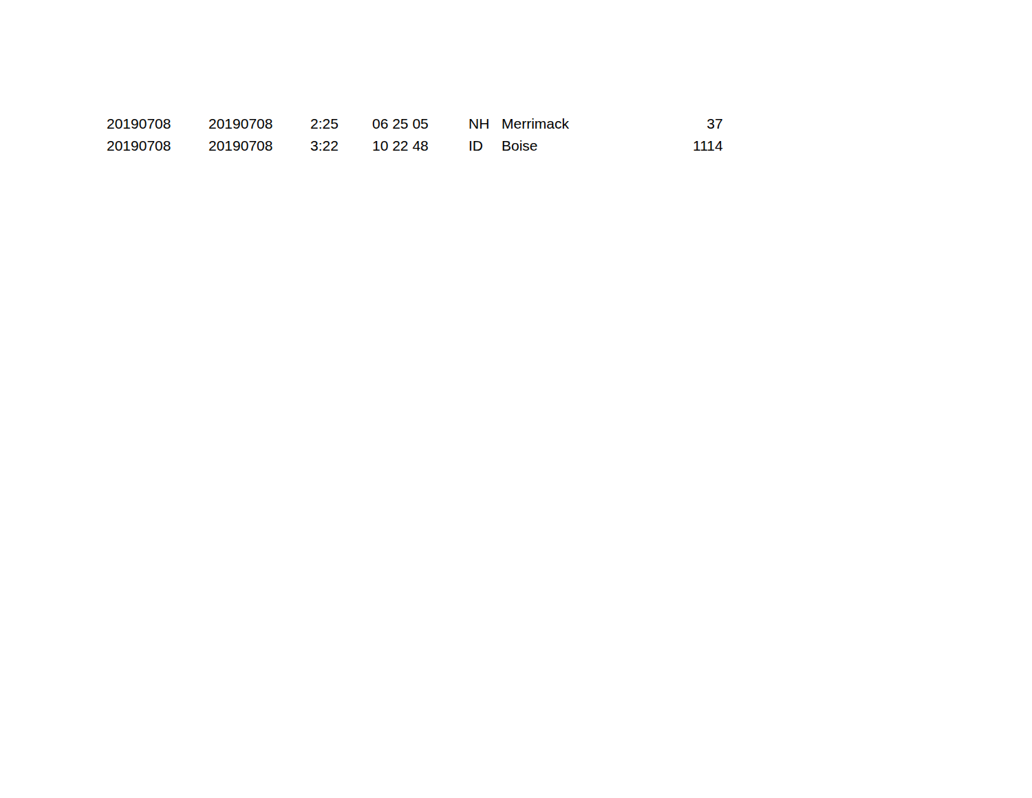| 20190708 | 20190708 | 2:25 | 06 25 05 | NH | Merrimack | 3 | 7 |
| 20190708 | 20190708 | 3:22 | 10 22 48 | ID | Boise | 111 | 4 |